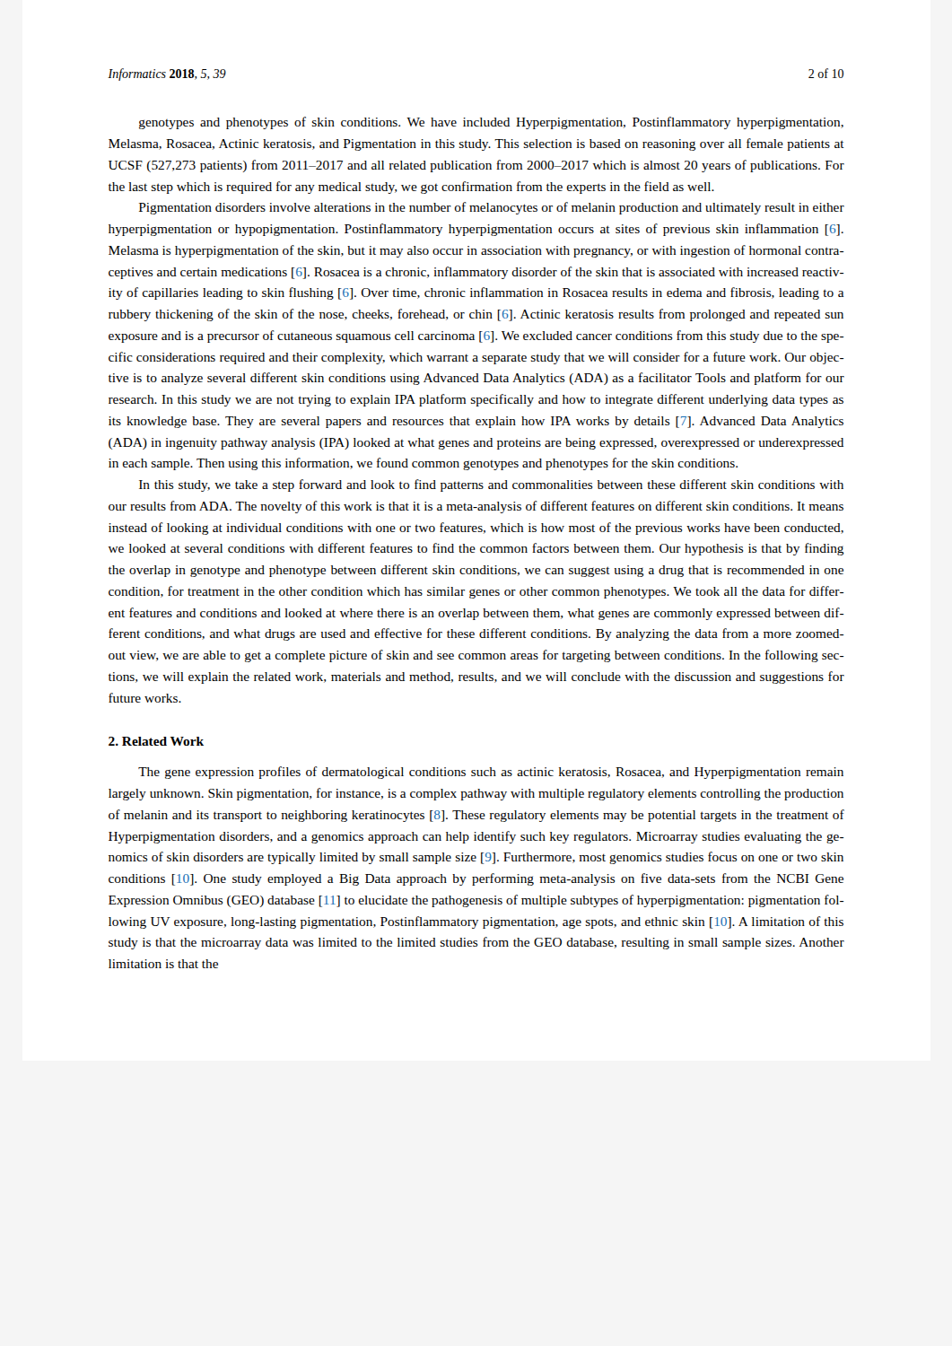Informatics 2018, 5, 39
2 of 10
genotypes and phenotypes of skin conditions. We have included Hyperpigmentation, Postinflammatory hyperpigmentation, Melasma, Rosacea, Actinic keratosis, and Pigmentation in this study. This selection is based on reasoning over all female patients at UCSF (527,273 patients) from 2011–2017 and all related publication from 2000–2017 which is almost 20 years of publications. For the last step which is required for any medical study, we got confirmation from the experts in the field as well.
Pigmentation disorders involve alterations in the number of melanocytes or of melanin production and ultimately result in either hyperpigmentation or hypopigmentation. Postinflammatory hyperpigmentation occurs at sites of previous skin inflammation [6]. Melasma is hyperpigmentation of the skin, but it may also occur in association with pregnancy, or with ingestion of hormonal contraceptives and certain medications [6]. Rosacea is a chronic, inflammatory disorder of the skin that is associated with increased reactivity of capillaries leading to skin flushing [6]. Over time, chronic inflammation in Rosacea results in edema and fibrosis, leading to a rubbery thickening of the skin of the nose, cheeks, forehead, or chin [6]. Actinic keratosis results from prolonged and repeated sun exposure and is a precursor of cutaneous squamous cell carcinoma [6]. We excluded cancer conditions from this study due to the specific considerations required and their complexity, which warrant a separate study that we will consider for a future work. Our objective is to analyze several different skin conditions using Advanced Data Analytics (ADA) as a facilitator Tools and platform for our research. In this study we are not trying to explain IPA platform specifically and how to integrate different underlying data types as its knowledge base. They are several papers and resources that explain how IPA works by details [7]. Advanced Data Analytics (ADA) in ingenuity pathway analysis (IPA) looked at what genes and proteins are being expressed, overexpressed or underexpressed in each sample. Then using this information, we found common genotypes and phenotypes for the skin conditions.
In this study, we take a step forward and look to find patterns and commonalities between these different skin conditions with our results from ADA. The novelty of this work is that it is a meta-analysis of different features on different skin conditions. It means instead of looking at individual conditions with one or two features, which is how most of the previous works have been conducted, we looked at several conditions with different features to find the common factors between them. Our hypothesis is that by finding the overlap in genotype and phenotype between different skin conditions, we can suggest using a drug that is recommended in one condition, for treatment in the other condition which has similar genes or other common phenotypes. We took all the data for different features and conditions and looked at where there is an overlap between them, what genes are commonly expressed between different conditions, and what drugs are used and effective for these different conditions. By analyzing the data from a more zoomed-out view, we are able to get a complete picture of skin and see common areas for targeting between conditions. In the following sections, we will explain the related work, materials and method, results, and we will conclude with the discussion and suggestions for future works.
2. Related Work
The gene expression profiles of dermatological conditions such as actinic keratosis, Rosacea, and Hyperpigmentation remain largely unknown. Skin pigmentation, for instance, is a complex pathway with multiple regulatory elements controlling the production of melanin and its transport to neighboring keratinocytes [8]. These regulatory elements may be potential targets in the treatment of Hyperpigmentation disorders, and a genomics approach can help identify such key regulators. Microarray studies evaluating the genomics of skin disorders are typically limited by small sample size [9]. Furthermore, most genomics studies focus on one or two skin conditions [10]. One study employed a Big Data approach by performing meta-analysis on five data-sets from the NCBI Gene Expression Omnibus (GEO) database [11] to elucidate the pathogenesis of multiple subtypes of hyperpigmentation: pigmentation following UV exposure, long-lasting pigmentation, Postinflammatory pigmentation, age spots, and ethnic skin [10]. A limitation of this study is that the microarray data was limited to the limited studies from the GEO database, resulting in small sample sizes. Another limitation is that the